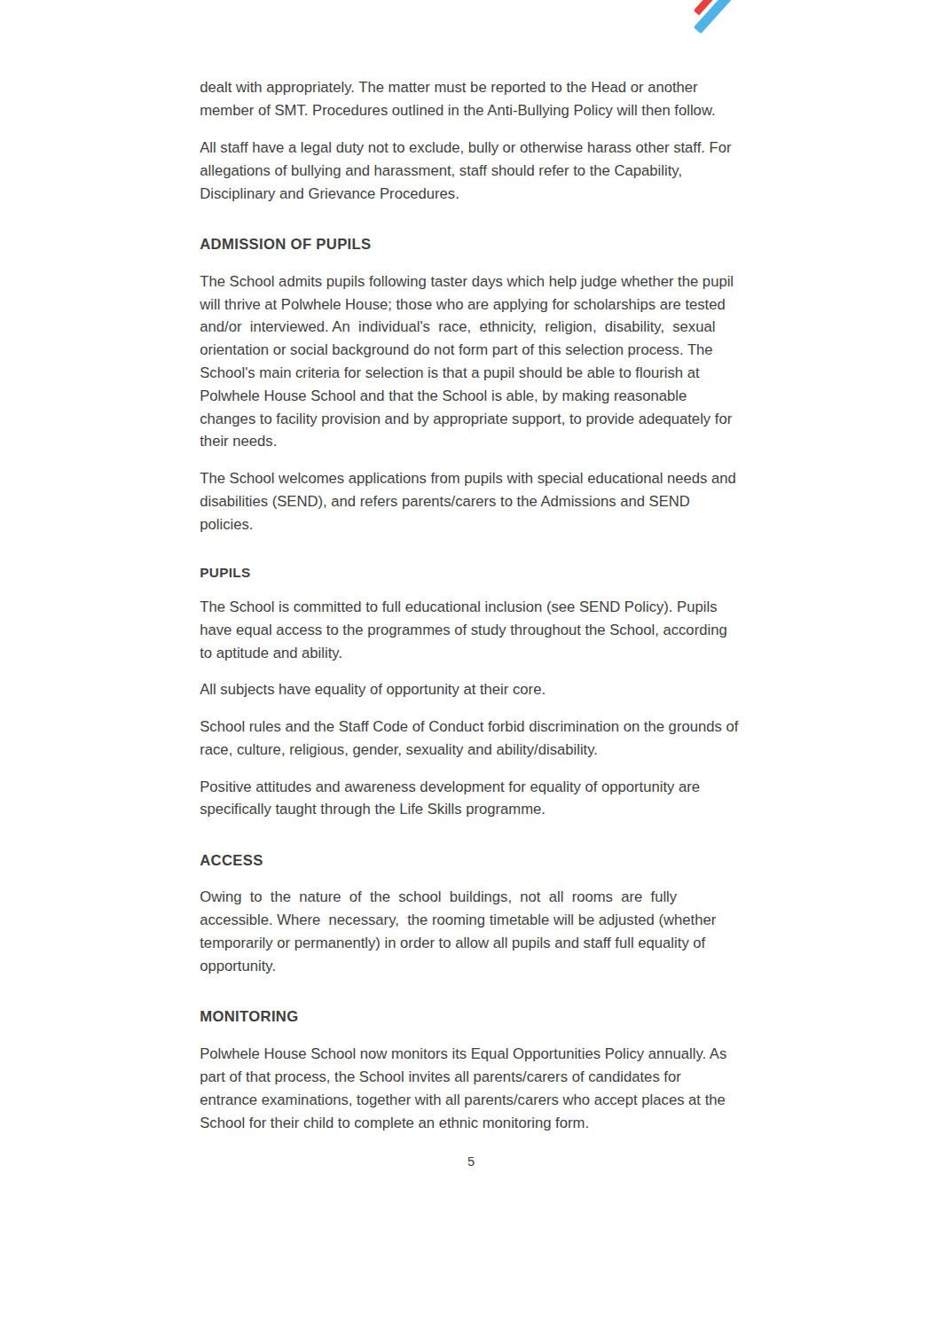dealt with appropriately. The matter must be reported to the Head or another member of SMT. Procedures outlined in the Anti-Bullying Policy will then follow.
All staff have a legal duty not to exclude, bully or otherwise harass other staff. For allegations of bullying and harassment, staff should refer to the Capability, Disciplinary and Grievance Procedures.
ADMISSION OF PUPILS
The School admits pupils following taster days which help judge whether the pupil will thrive at Polwhele House; those who are applying for scholarships are tested and/or interviewed. An individual's race, ethnicity, religion, disability, sexual orientation or social background do not form part of this selection process. The School's main criteria for selection is that a pupil should be able to flourish at Polwhele House School and that the School is able, by making reasonable changes to facility provision and by appropriate support, to provide adequately for their needs.
The School welcomes applications from pupils with special educational needs and disabilities (SEND), and refers parents/carers to the Admissions and SEND policies.
PUPILS
The School is committed to full educational inclusion (see SEND Policy). Pupils have equal access to the programmes of study throughout the School, according to aptitude and ability.
All subjects have equality of opportunity at their core.
School rules and the Staff Code of Conduct forbid discrimination on the grounds of race, culture, religious, gender, sexuality and ability/disability.
Positive attitudes and awareness development for equality of opportunity are specifically taught through the Life Skills programme.
ACCESS
Owing to the nature of the school buildings, not all rooms are fully accessible. Where necessary, the rooming timetable will be adjusted (whether temporarily or permanently) in order to allow all pupils and staff full equality of opportunity.
MONITORING
Polwhele House School now monitors its Equal Opportunities Policy annually. As part of that process, the School invites all parents/carers of candidates for entrance examinations, together with all parents/carers who accept places at the School for their child to complete an ethnic monitoring form.
5